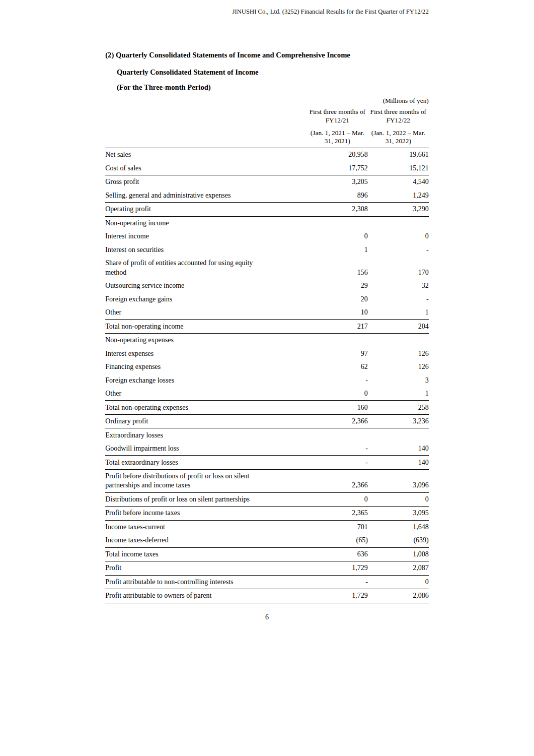JINUSHI Co., Ltd. (3252) Financial Results for the First Quarter of FY12/22
(2) Quarterly Consolidated Statements of Income and Comprehensive Income
Quarterly Consolidated Statement of Income
(For the Three-month Period)
(Millions of yen)
| | First three months of FY12/21 | First three months of FY12/22 |
| --- | --- | --- |
| | (Jan. 1, 2021 – Mar. 31, 2021) | (Jan. 1, 2022 – Mar. 31, 2022) |
| Net sales | 20,958 | 19,661 |
| Cost of sales | 17,752 | 15,121 |
| Gross profit | 3,205 | 4,540 |
| Selling, general and administrative expenses | 896 | 1,249 |
| Operating profit | 2,308 | 3,290 |
| Non-operating income | | |
| Interest income | 0 | 0 |
| Interest on securities | 1 | - |
| Share of profit of entities accounted for using equity method | 156 | 170 |
| Outsourcing service income | 29 | 32 |
| Foreign exchange gains | 20 | - |
| Other | 10 | 1 |
| Total non-operating income | 217 | 204 |
| Non-operating expenses | | |
| Interest expenses | 97 | 126 |
| Financing expenses | 62 | 126 |
| Foreign exchange losses | - | 3 |
| Other | 0 | 1 |
| Total non-operating expenses | 160 | 258 |
| Ordinary profit | 2,366 | 3,236 |
| Extraordinary losses | | |
| Goodwill impairment loss | - | 140 |
| Total extraordinary losses | - | 140 |
| Profit before distributions of profit or loss on silent partnerships and income taxes | 2,366 | 3,096 |
| Distributions of profit or loss on silent partnerships | 0 | 0 |
| Profit before income taxes | 2,365 | 3,095 |
| Income taxes-current | 701 | 1,648 |
| Income taxes-deferred | (65) | (639) |
| Total income taxes | 636 | 1,008 |
| Profit | 1,729 | 2,087 |
| Profit attributable to non-controlling interests | - | 0 |
| Profit attributable to owners of parent | 1,729 | 2,086 |
6